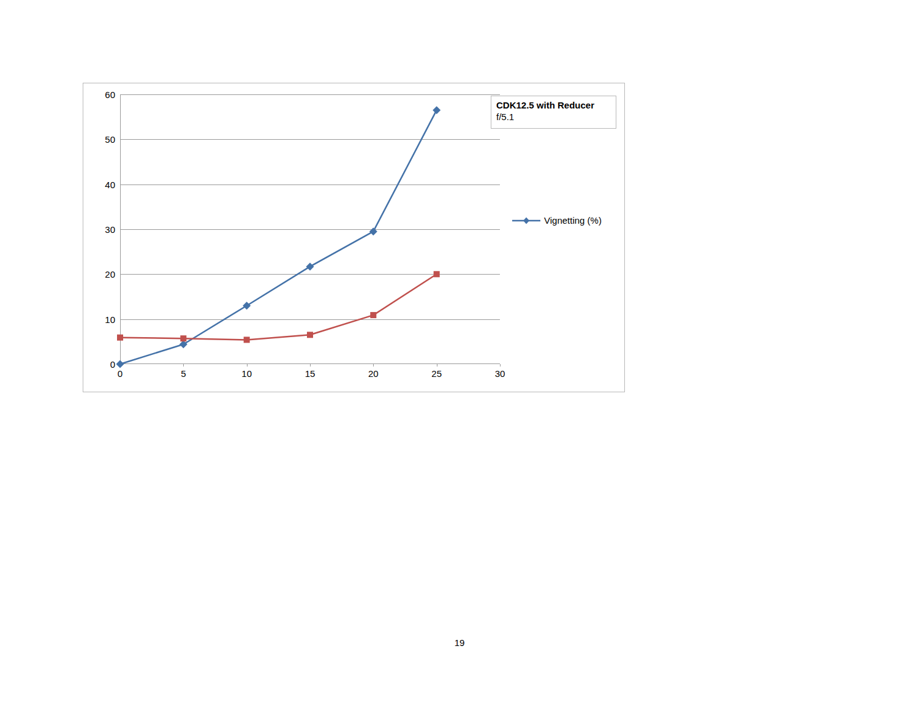CDK12.5 with Reducer
f/5.1
Vignetting (%)
60
50
40
30
20
10
0
0
5
10
15
20
25
30
19